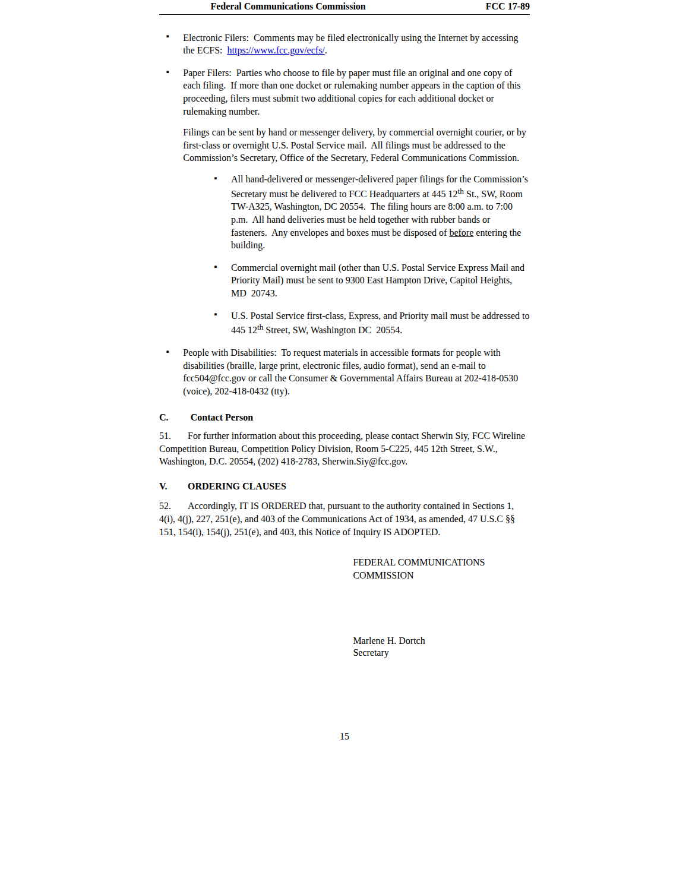Federal Communications Commission FCC 17-89
Electronic Filers: Comments may be filed electronically using the Internet by accessing the ECFS: https://www.fcc.gov/ecfs/.
Paper Filers: Parties who choose to file by paper must file an original and one copy of each filing. If more than one docket or rulemaking number appears in the caption of this proceeding, filers must submit two additional copies for each additional docket or rulemaking number.
Filings can be sent by hand or messenger delivery, by commercial overnight courier, or by first-class or overnight U.S. Postal Service mail. All filings must be addressed to the Commission’s Secretary, Office of the Secretary, Federal Communications Commission.
All hand-delivered or messenger-delivered paper filings for the Commission’s Secretary must be delivered to FCC Headquarters at 445 12th St., SW, Room TW-A325, Washington, DC 20554. The filing hours are 8:00 a.m. to 7:00 p.m. All hand deliveries must be held together with rubber bands or fasteners. Any envelopes and boxes must be disposed of before entering the building.
Commercial overnight mail (other than U.S. Postal Service Express Mail and Priority Mail) must be sent to 9300 East Hampton Drive, Capitol Heights, MD 20743.
U.S. Postal Service first-class, Express, and Priority mail must be addressed to 445 12th Street, SW, Washington DC 20554.
People with Disabilities: To request materials in accessible formats for people with disabilities (braille, large print, electronic files, audio format), send an e-mail to fcc504@fcc.gov or call the Consumer & Governmental Affairs Bureau at 202-418-0530 (voice), 202-418-0432 (tty).
C. Contact Person
51. For further information about this proceeding, please contact Sherwin Siy, FCC Wireline Competition Bureau, Competition Policy Division, Room 5-C225, 445 12th Street, S.W., Washington, D.C. 20554, (202) 418-2783, Sherwin.Siy@fcc.gov.
V. ORDERING CLAUSES
52. Accordingly, IT IS ORDERED that, pursuant to the authority contained in Sections 1, 4(i), 4(j), 227, 251(e), and 403 of the Communications Act of 1934, as amended, 47 U.S.C §§ 151, 154(i), 154(j), 251(e), and 403, this Notice of Inquiry IS ADOPTED.
FEDERAL COMMUNICATIONS COMMISSION
Marlene H. Dortch
Secretary
15